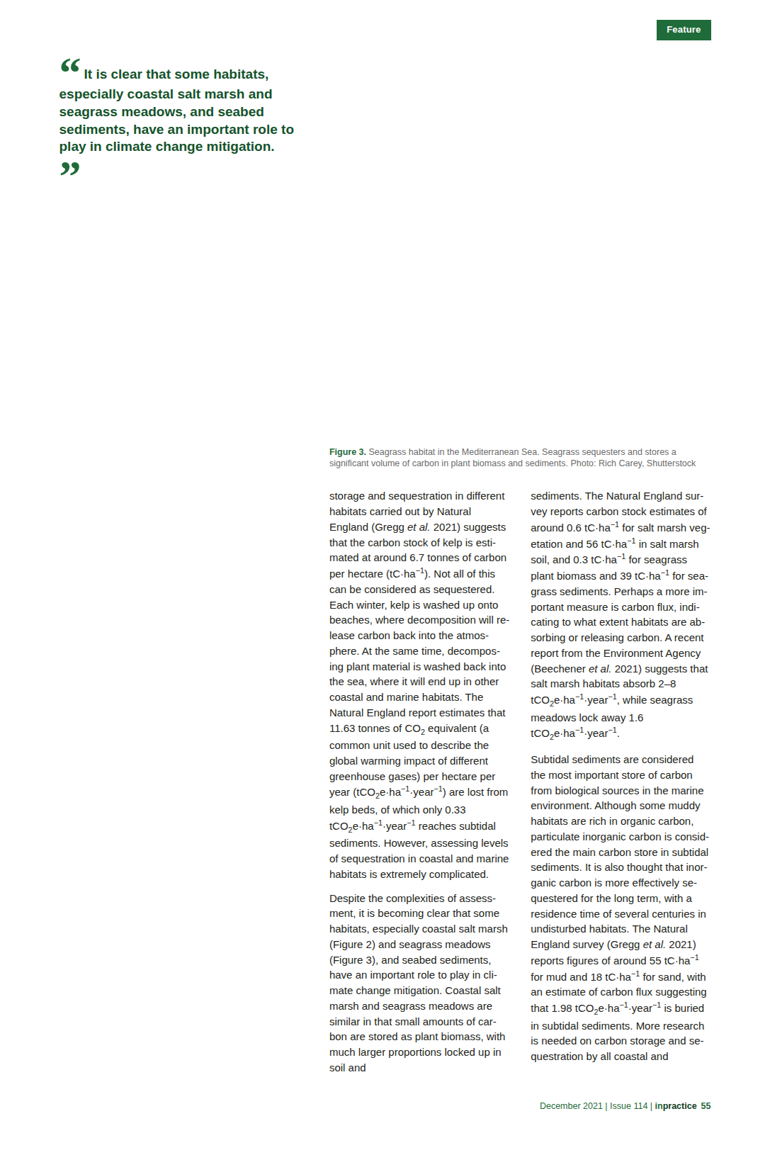Feature
“
It is clear that some habitats, especially coastal salt marsh and seagrass meadows, and seabed sediments, have an important role to play in climate change mitigation.
”
Figure 3. Seagrass habitat in the Mediterranean Sea. Seagrass sequesters and stores a significant volume of carbon in plant biomass and sediments. Photo: Rich Carey, Shutterstock
storage and sequestration in different habitats carried out by Natural England (Gregg et al. 2021) suggests that the carbon stock of kelp is estimated at around 6.7 tonnes of carbon per hectare (tC·ha−1). Not all of this can be considered as sequestered. Each winter, kelp is washed up onto beaches, where decomposition will release carbon back into the atmosphere. At the same time, decomposing plant material is washed back into the sea, where it will end up in other coastal and marine habitats. The Natural England report estimates that 11.63 tonnes of CO2 equivalent (a common unit used to describe the global warming impact of different greenhouse gases) per hectare per year (tCO2e·ha−1·year−1) are lost from kelp beds, of which only 0.33 tCO2e·ha−1·year−1 reaches subtidal sediments. However, assessing levels of sequestration in coastal and marine habitats is extremely complicated.
Despite the complexities of assessment, it is becoming clear that some habitats, especially coastal salt marsh (Figure 2) and seagrass meadows (Figure 3), and seabed sediments, have an important role to play in climate change mitigation. Coastal salt marsh and seagrass meadows are similar in that small amounts of carbon are stored as plant biomass, with much larger proportions locked up in soil and
sediments. The Natural England survey reports carbon stock estimates of around 0.6 tC·ha−1 for salt marsh vegetation and 56 tC·ha−1 in salt marsh soil, and 0.3 tC·ha−1 for seagrass plant biomass and 39 tC·ha−1 for seagrass sediments. Perhaps a more important measure is carbon flux, indicating to what extent habitats are absorbing or releasing carbon. A recent report from the Environment Agency (Beechener et al. 2021) suggests that salt marsh habitats absorb 2–8 tCO2e·ha−1·year−1, while seagrass meadows lock away 1.6 tCO2e·ha−1·year−1.
Subtidal sediments are considered the most important store of carbon from biological sources in the marine environment. Although some muddy habitats are rich in organic carbon, particulate inorganic carbon is considered the main carbon store in subtidal sediments. It is also thought that inorganic carbon is more effectively sequestered for the long term, with a residence time of several centuries in undisturbed habitats. The Natural England survey (Gregg et al. 2021) reports figures of around 55 tC·ha−1 for mud and 18 tC·ha−1 for sand, with an estimate of carbon flux suggesting that 1.98 tCO2e·ha−1·year−1 is buried in subtidal sediments. More research is needed on carbon storage and sequestration by all coastal and
December 2021 | Issue 114 | in practice 55